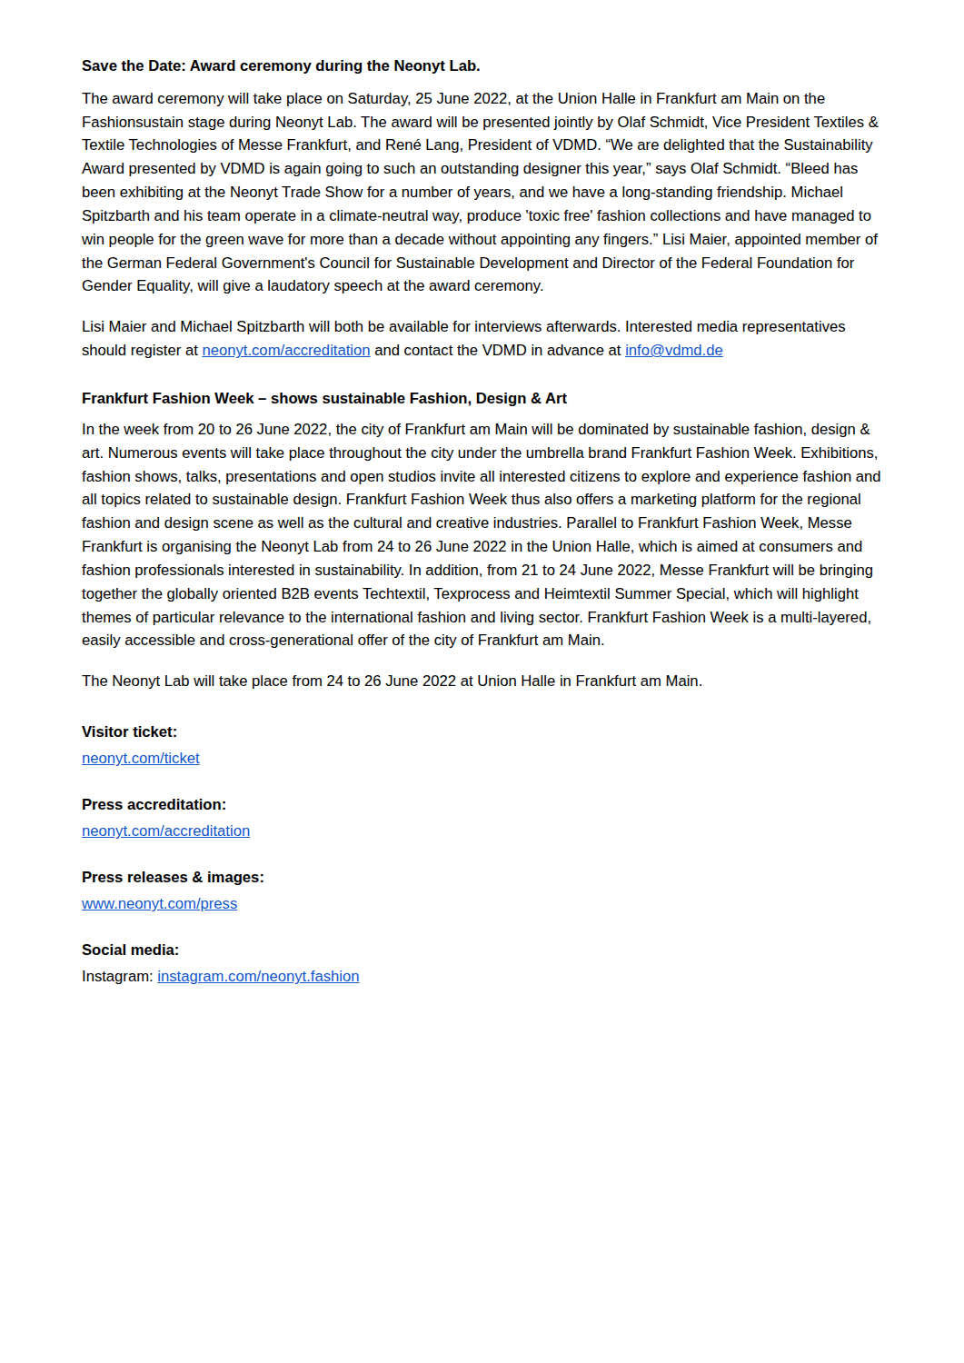Save the Date: Award ceremony during the Neonyt Lab.
The award ceremony will take place on Saturday, 25 June 2022, at the Union Halle in Frankfurt am Main on the Fashionsustain stage during Neonyt Lab. The award will be presented jointly by Olaf Schmidt, Vice President Textiles & Textile Technologies of Messe Frankfurt, and René Lang, President of VDMD. “We are delighted that the Sustainability Award presented by VDMD is again going to such an outstanding designer this year,” says Olaf Schmidt. “Bleed has been exhibiting at the Neonyt Trade Show for a number of years, and we have a long-standing friendship. Michael Spitzbarth and his team operate in a climate-neutral way, produce 'toxic free' fashion collections and have managed to win people for the green wave for more than a decade without appointing any fingers.” Lisi Maier, appointed member of the German Federal Government's Council for Sustainable Development and Director of the Federal Foundation for Gender Equality, will give a laudatory speech at the award ceremony.
Lisi Maier and Michael Spitzbarth will both be available for interviews afterwards. Interested media representatives should register at neonyt.com/accreditation and contact the VDMD in advance at info@vdmd.de
Frankfurt Fashion Week – shows sustainable Fashion, Design & Art
In the week from 20 to 26 June 2022, the city of Frankfurt am Main will be dominated by sustainable fashion, design & art. Numerous events will take place throughout the city under the umbrella brand Frankfurt Fashion Week. Exhibitions, fashion shows, talks, presentations and open studios invite all interested citizens to explore and experience fashion and all topics related to sustainable design. Frankfurt Fashion Week thus also offers a marketing platform for the regional fashion and design scene as well as the cultural and creative industries. Parallel to Frankfurt Fashion Week, Messe Frankfurt is organising the Neonyt Lab from 24 to 26 June 2022 in the Union Halle, which is aimed at consumers and fashion professionals interested in sustainability. In addition, from 21 to 24 June 2022, Messe Frankfurt will be bringing together the globally oriented B2B events Techtextil, Texprocess and Heimtextil Summer Special, which will highlight themes of particular relevance to the international fashion and living sector. Frankfurt Fashion Week is a multi-layered, easily accessible and cross-generational offer of the city of Frankfurt am Main.
The Neonyt Lab will take place from 24 to 26 June 2022 at Union Halle in Frankfurt am Main.
Visitor ticket:
neonyt.com/ticket
Press accreditation:
neonyt.com/accreditation
Press releases & images:
www.neonyt.com/press
Social media:
Instagram: instagram.com/neonyt.fashion